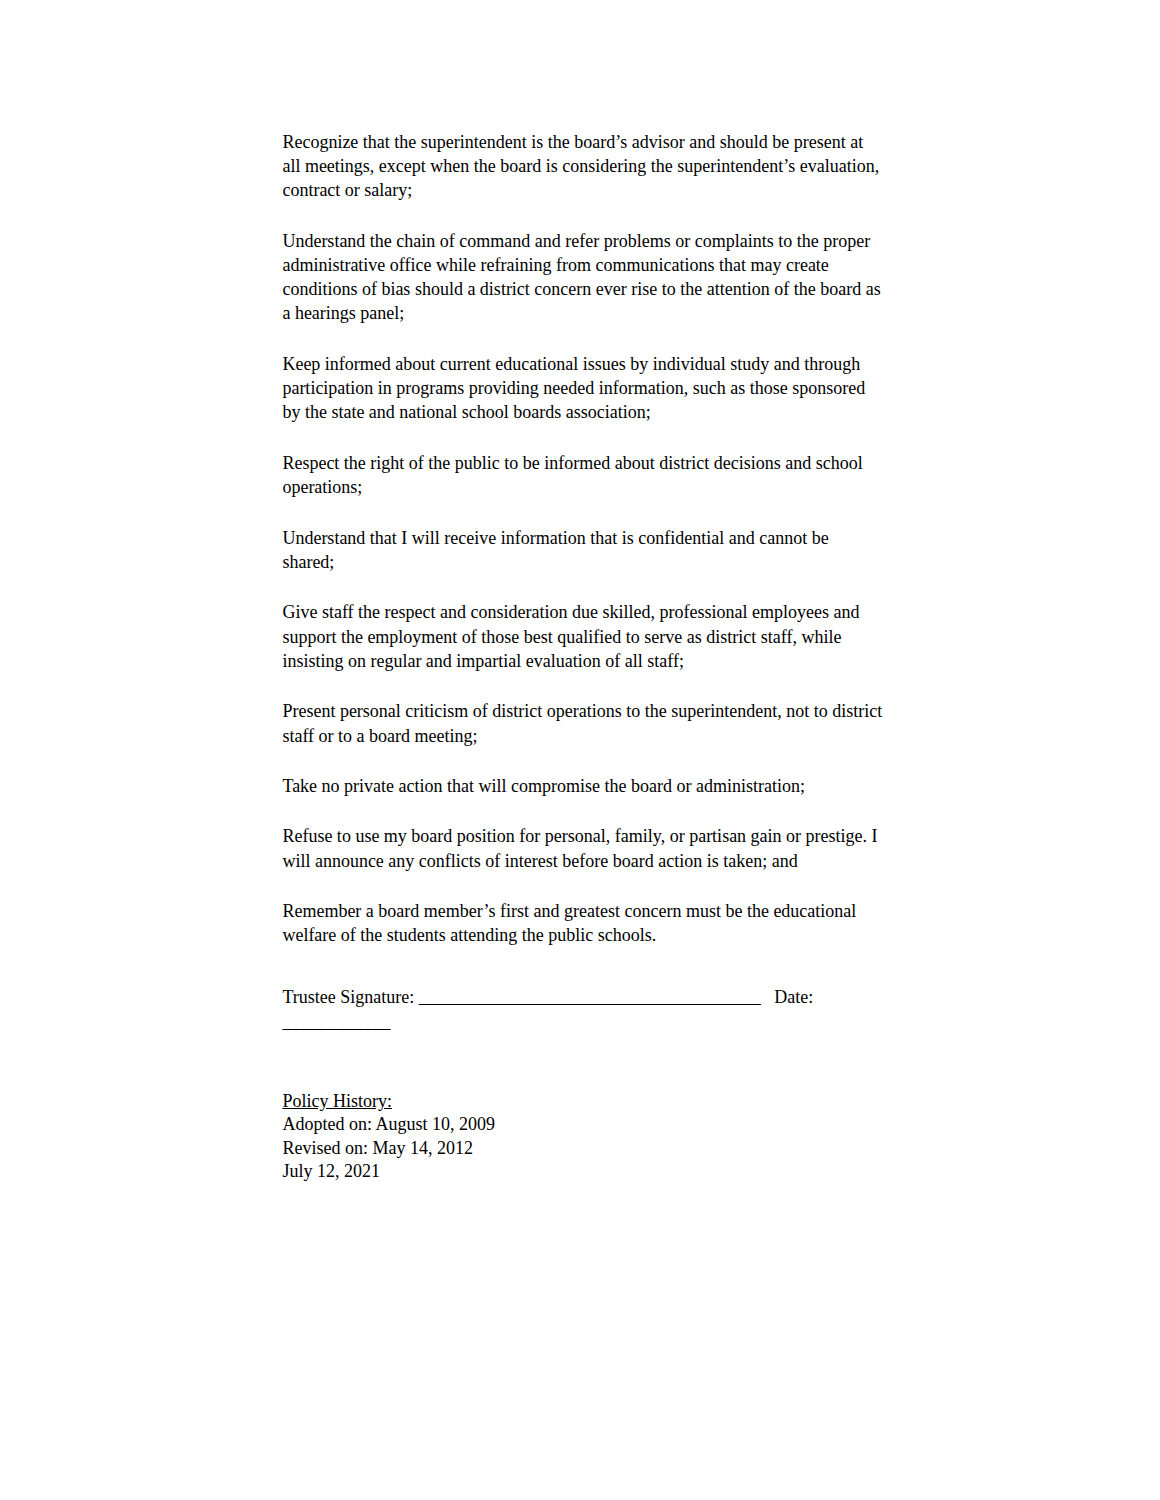Recognize that the superintendent is the board’s advisor and should be present at all meetings, except when the board is considering the superintendent’s evaluation, contract or salary;
Understand the chain of command and refer problems or complaints to the proper administrative office while refraining from communications that may create conditions of bias should a district concern ever rise to the attention of the board as a hearings panel;
Keep informed about current educational issues by individual study and through participation in programs providing needed information, such as those sponsored by the state and national school boards association;
Respect the right of the public to be informed about district decisions and school operations;
Understand that I will receive information that is confidential and cannot be shared;
Give staff the respect and consideration due skilled, professional employees and support the employment of those best qualified to serve as district staff, while insisting on regular and impartial evaluation of all staff;
Present personal criticism of district operations to the superintendent, not to district staff or to a board meeting;
Take no private action that will compromise the board or administration;
Refuse to use my board position for personal, family, or partisan gain or prestige. I will announce any conflicts of interest before board action is taken; and
Remember a board member’s first and greatest concern must be the educational welfare of the students attending the public schools.
Trustee Signature: ______________________________________ Date: ____________
Policy History:
Adopted on: August 10, 2009
Revised on: May 14, 2012
July 12, 2021